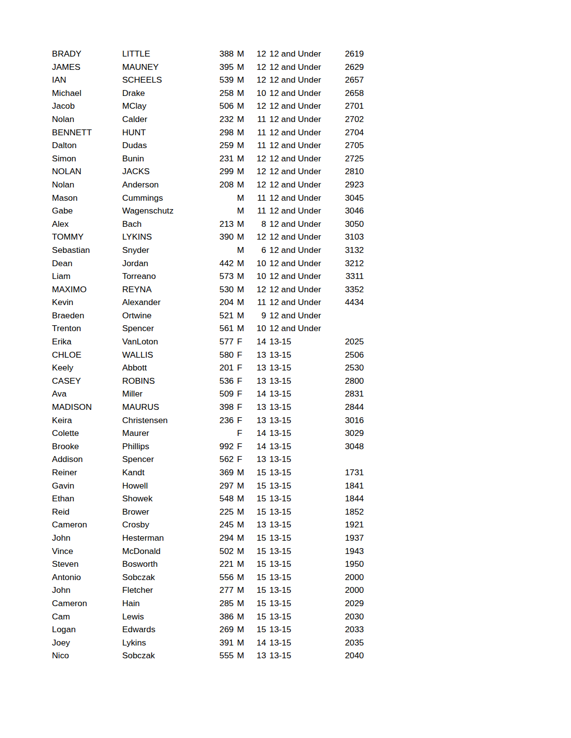| BRADY | LITTLE | 388 | M | 12 | 12 and Under | 2619 |
| JAMES | MAUNEY | 395 | M | 12 | 12 and Under | 2629 |
| IAN | SCHEELS | 539 | M | 12 | 12 and Under | 2657 |
| Michael | Drake | 258 | M | 10 | 12 and Under | 2658 |
| Jacob | MClay | 506 | M | 12 | 12 and Under | 2701 |
| Nolan | Calder | 232 | M | 11 | 12 and Under | 2702 |
| BENNETT | HUNT | 298 | M | 11 | 12 and Under | 2704 |
| Dalton | Dudas | 259 | M | 11 | 12 and Under | 2705 |
| Simon | Bunin | 231 | M | 12 | 12 and Under | 2725 |
| NOLAN | JACKS | 299 | M | 12 | 12 and Under | 2810 |
| Nolan | Anderson | 208 | M | 12 | 12 and Under | 2923 |
| Mason | Cummings | | M | 11 | 12 and Under | 3045 |
| Gabe | Wagenschutz | | M | 11 | 12 and Under | 3046 |
| Alex | Bach | 213 | M | 8 | 12 and Under | 3050 |
| TOMMY | LYKINS | 390 | M | 12 | 12 and Under | 3103 |
| Sebastian | Snyder | | M | 6 | 12 and Under | 3132 |
| Dean | Jordan | 442 | M | 10 | 12 and Under | 3212 |
| Liam | Torreano | 573 | M | 10 | 12 and Under | 3311 |
| MAXIMO | REYNA | 530 | M | 12 | 12 and Under | 3352 |
| Kevin | Alexander | 204 | M | 11 | 12 and Under | 4434 |
| Braeden | Ortwine | 521 | M | 9 | 12 and Under | |
| Trenton | Spencer | 561 | M | 10 | 12 and Under | |
| Erika | VanLoton | 577 | F | 14 | 13-15 | 2025 |
| CHLOE | WALLIS | 580 | F | 13 | 13-15 | 2506 |
| Keely | Abbott | 201 | F | 13 | 13-15 | 2530 |
| CASEY | ROBINS | 536 | F | 13 | 13-15 | 2800 |
| Ava | Miller | 509 | F | 14 | 13-15 | 2831 |
| MADISON | MAURUS | 398 | F | 13 | 13-15 | 2844 |
| Keira | Christensen | 236 | F | 13 | 13-15 | 3016 |
| Colette | Maurer | | F | 14 | 13-15 | 3029 |
| Brooke | Phillips | 992 | F | 14 | 13-15 | 3048 |
| Addison | Spencer | 562 | F | 13 | 13-15 | |
| Reiner | Kandt | 369 | M | 15 | 13-15 | 1731 |
| Gavin | Howell | 297 | M | 15 | 13-15 | 1841 |
| Ethan | Showek | 548 | M | 15 | 13-15 | 1844 |
| Reid | Brower | 225 | M | 15 | 13-15 | 1852 |
| Cameron | Crosby | 245 | M | 13 | 13-15 | 1921 |
| John | Hesterman | 294 | M | 15 | 13-15 | 1937 |
| Vince | McDonald | 502 | M | 15 | 13-15 | 1943 |
| Steven | Bosworth | 221 | M | 15 | 13-15 | 1950 |
| Antonio | Sobczak | 556 | M | 15 | 13-15 | 2000 |
| John | Fletcher | 277 | M | 15 | 13-15 | 2000 |
| Cameron | Hain | 285 | M | 15 | 13-15 | 2029 |
| Cam | Lewis | 386 | M | 15 | 13-15 | 2030 |
| Logan | Edwards | 269 | M | 15 | 13-15 | 2033 |
| Joey | Lykins | 391 | M | 14 | 13-15 | 2035 |
| Nico | Sobczak | 555 | M | 13 | 13-15 | 2040 |